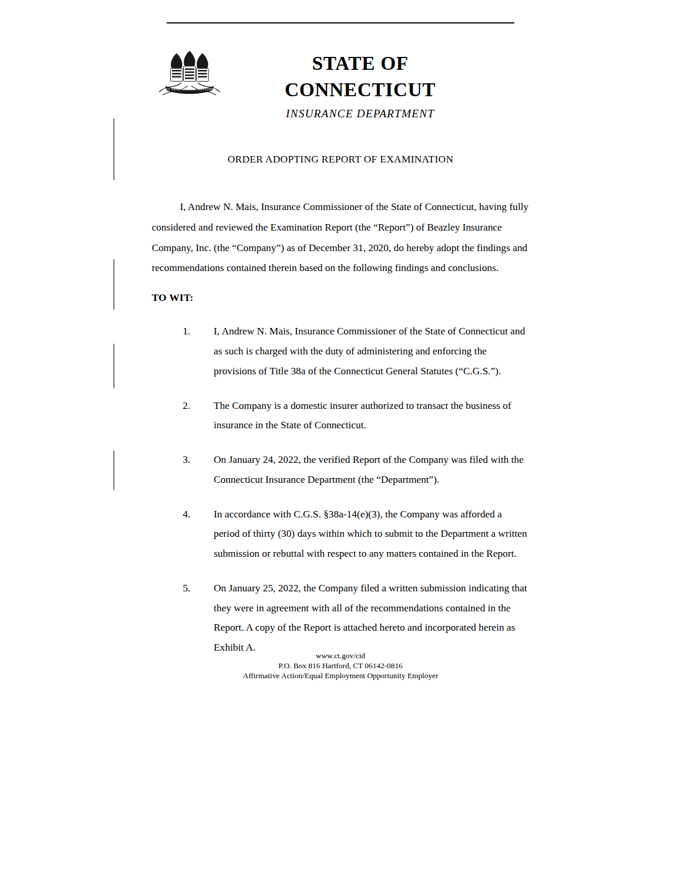QUI TRANSTULIT SUSTINET
STATE OF CONNECTICUT
INSURANCE DEPARTMENT
ORDER ADOPTING REPORT OF EXAMINATION
I, Andrew N. Mais, Insurance Commissioner of the State of Connecticut, having fully considered and reviewed the Examination Report (the “Report”) of Beazley Insurance Company, Inc. (the “Company”) as of December 31, 2020, do hereby adopt the findings and recommendations contained therein based on the following findings and conclusions.
TO WIT:
1. I, Andrew N. Mais, Insurance Commissioner of the State of Connecticut and as such is charged with the duty of administering and enforcing the provisions of Title 38a of the Connecticut General Statutes (“C.G.S.”).
2. The Company is a domestic insurer authorized to transact the business of insurance in the State of Connecticut.
3. On January 24, 2022, the verified Report of the Company was filed with the Connecticut Insurance Department (the “Department”).
4. In accordance with C.G.S. §38a-14(e)(3), the Company was afforded a period of thirty (30) days within which to submit to the Department a written submission or rebuttal with respect to any matters contained in the Report.
5. On January 25, 2022, the Company filed a written submission indicating that they were in agreement with all of the recommendations contained in the Report. A copy of the Report is attached hereto and incorporated herein as Exhibit A.
www.ct.gov/cid
P.O. Box 816 Hartford, CT 06142-0816
Affirmative Action/Equal Employment Opportunity Employer